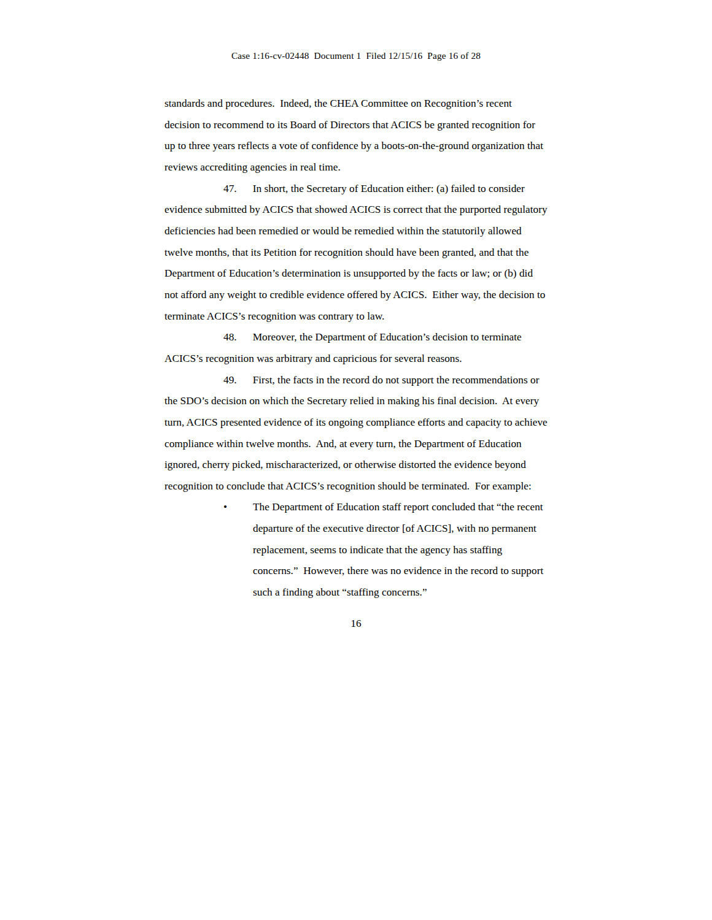Case 1:16-cv-02448 Document 1 Filed 12/15/16 Page 16 of 28
standards and procedures. Indeed, the CHEA Committee on Recognition’s recent decision to recommend to its Board of Directors that ACICS be granted recognition for up to three years reflects a vote of confidence by a boots-on-the-ground organization that reviews accrediting agencies in real time.
47. In short, the Secretary of Education either: (a) failed to consider evidence submitted by ACICS that showed ACICS is correct that the purported regulatory deficiencies had been remedied or would be remedied within the statutorily allowed twelve months, that its Petition for recognition should have been granted, and that the Department of Education’s determination is unsupported by the facts or law; or (b) did not afford any weight to credible evidence offered by ACICS. Either way, the decision to terminate ACICS’s recognition was contrary to law.
48. Moreover, the Department of Education’s decision to terminate ACICS’s recognition was arbitrary and capricious for several reasons.
49. First, the facts in the record do not support the recommendations or the SDO’s decision on which the Secretary relied in making his final decision. At every turn, ACICS presented evidence of its ongoing compliance efforts and capacity to achieve compliance within twelve months. And, at every turn, the Department of Education ignored, cherry picked, mischaracterized, or otherwise distorted the evidence beyond recognition to conclude that ACICS’s recognition should be terminated. For example:
The Department of Education staff report concluded that “the recent departure of the executive director [of ACICS], with no permanent replacement, seems to indicate that the agency has staffing concerns.” However, there was no evidence in the record to support such a finding about “staffing concerns.”
16